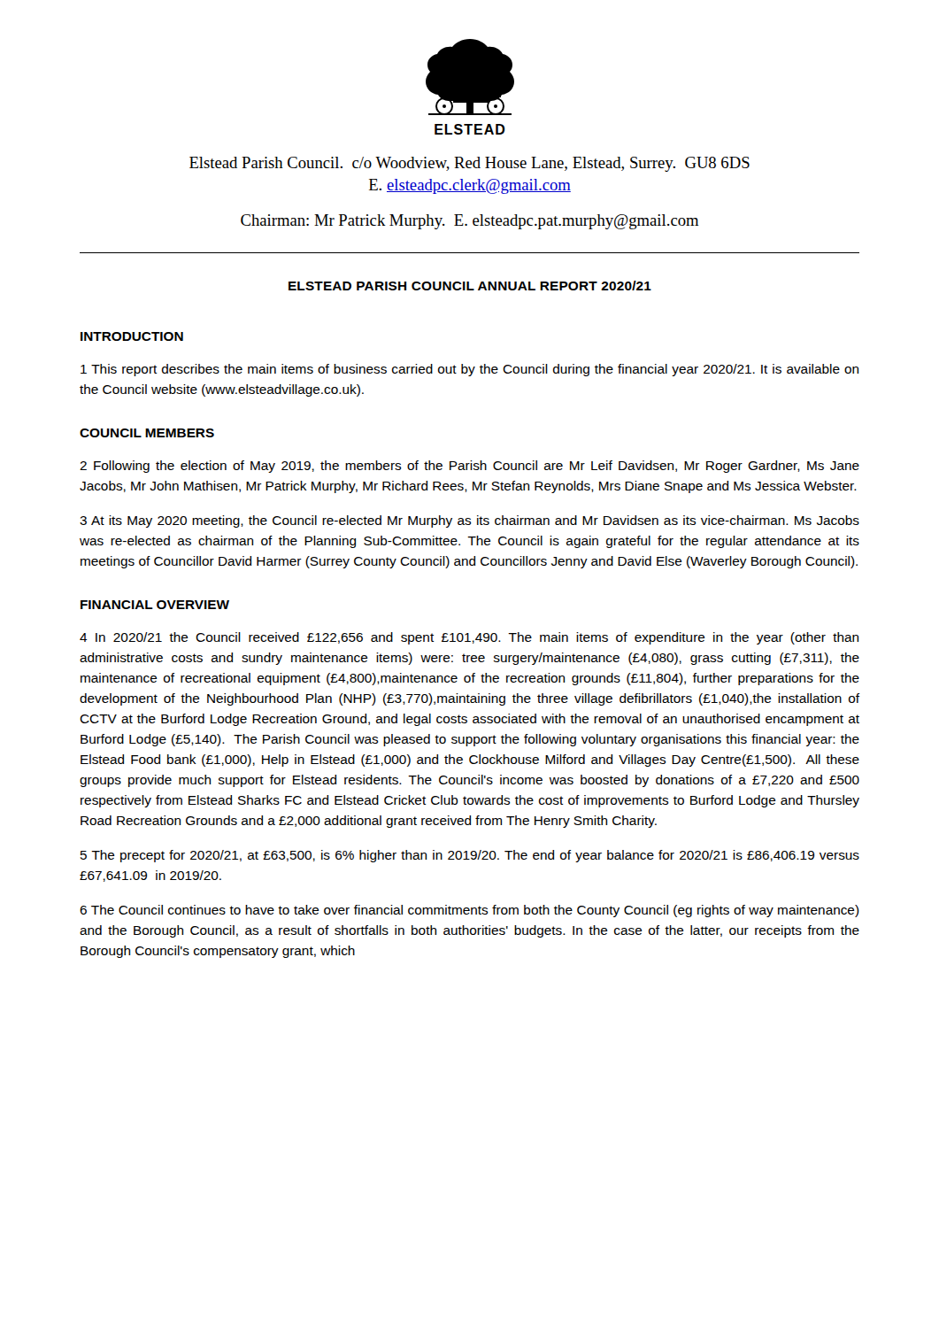ELSTEAD
Elstead Parish Council. c/o Woodview, Red House Lane, Elstead, Surrey. GU8 6DS
E. elsteadpc.clerk@gmail.com
Chairman: Mr Patrick Murphy. E. elsteadpc.pat.murphy@gmail.com
ELSTEAD PARISH COUNCIL ANNUAL REPORT 2020/21
INTRODUCTION
1 This report describes the main items of business carried out by the Council during the financial year 2020/21. It is available on the Council website (www.elsteadvillage.co.uk).
COUNCIL MEMBERS
2 Following the election of May 2019, the members of the Parish Council are Mr Leif Davidsen, Mr Roger Gardner, Ms Jane Jacobs, Mr John Mathisen, Mr Patrick Murphy, Mr Richard Rees, Mr Stefan Reynolds, Mrs Diane Snape and Ms Jessica Webster.
3 At its May 2020 meeting, the Council re-elected Mr Murphy as its chairman and Mr Davidsen as its vice-chairman. Ms Jacobs was re-elected as chairman of the Planning Sub-Committee. The Council is again grateful for the regular attendance at its meetings of Councillor David Harmer (Surrey County Council) and Councillors Jenny and David Else (Waverley Borough Council).
FINANCIAL OVERVIEW
4 In 2020/21 the Council received £122,656 and spent £101,490. The main items of expenditure in the year (other than administrative costs and sundry maintenance items) were: tree surgery/maintenance (£4,080), grass cutting (£7,311), the maintenance of recreational equipment (£4,800),maintenance of the recreation grounds (£11,804), further preparations for the development of the Neighbourhood Plan (NHP) (£3,770),maintaining the three village defibrillators (£1,040),the installation of CCTV at the Burford Lodge Recreation Ground, and legal costs associated with the removal of an unauthorised encampment at Burford Lodge (£5,140). The Parish Council was pleased to support the following voluntary organisations this financial year: the Elstead Food bank (£1,000), Help in Elstead (£1,000) and the Clockhouse Milford and Villages Day Centre(£1,500). All these groups provide much support for Elstead residents. The Council's income was boosted by donations of a £7,220 and £500 respectively from Elstead Sharks FC and Elstead Cricket Club towards the cost of improvements to Burford Lodge and Thursley Road Recreation Grounds and a £2,000 additional grant received from The Henry Smith Charity.
5 The precept for 2020/21, at £63,500, is 6% higher than in 2019/20. The end of year balance for 2020/21 is £86,406.19 versus £67,641.09 in 2019/20.
6 The Council continues to have to take over financial commitments from both the County Council (eg rights of way maintenance) and the Borough Council, as a result of shortfalls in both authorities' budgets. In the case of the latter, our receipts from the Borough Council's compensatory grant, which